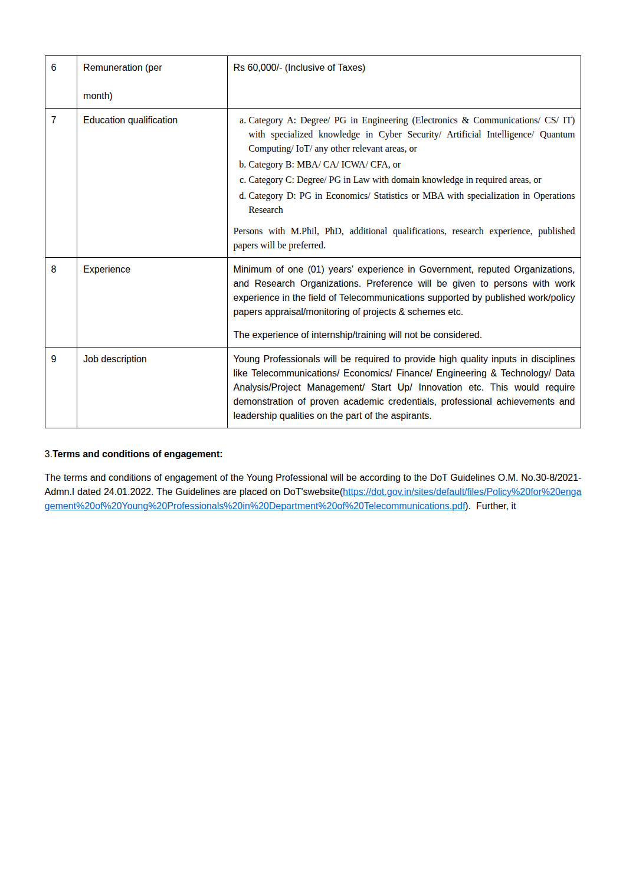| 6 | Remuneration (per month) | Rs 60,000/- (Inclusive of Taxes) |
| 7 | Education qualification | Category A: Degree/ PG in Engineering (Electronics & Communications/ CS/ IT) with specialized knowledge in Cyber Security/ Artificial Intelligence/ Quantum Computing/ IoT/ any other relevant areas, or Category B: MBA/ CA/ ICWA/ CFA, or Category C: Degree/ PG in Law with domain knowledge in required areas, or Category D: PG in Economics/ Statistics or MBA with specialization in Operations Research Persons with M.Phil, PhD, additional qualifications, research experience, published papers will be preferred. |
| 8 | Experience | Minimum of one (01) years' experience in Government, reputed Organizations, and Research Organizations. Preference will be given to persons with work experience in the field of Telecommunications supported by published work/policy papers appraisal/monitoring of projects & schemes etc. The experience of internship/training will not be considered. |
| 9 | Job description | Young Professionals will be required to provide high quality inputs in disciplines like Telecommunications/ Economics/ Finance/ Engineering & Technology/ Data Analysis/Project Management/ Start Up/ Innovation etc. This would require demonstration of proven academic credentials, professional achievements and leadership qualities on the part of the aspirants. |
3.Terms and conditions of engagement:
The terms and conditions of engagement of the Young Professional will be according to the DoT Guidelines O.M. No.30-8/2021-Admn.I dated 24.01.2022. The Guidelines are placed on DoT'swebsite(https://dot.gov.in/sites/default/files/Policy%20for%20engagement%20of%20Young%20Professionals%20in%20Department%20of%20Telecommunications.pdf). Further, it